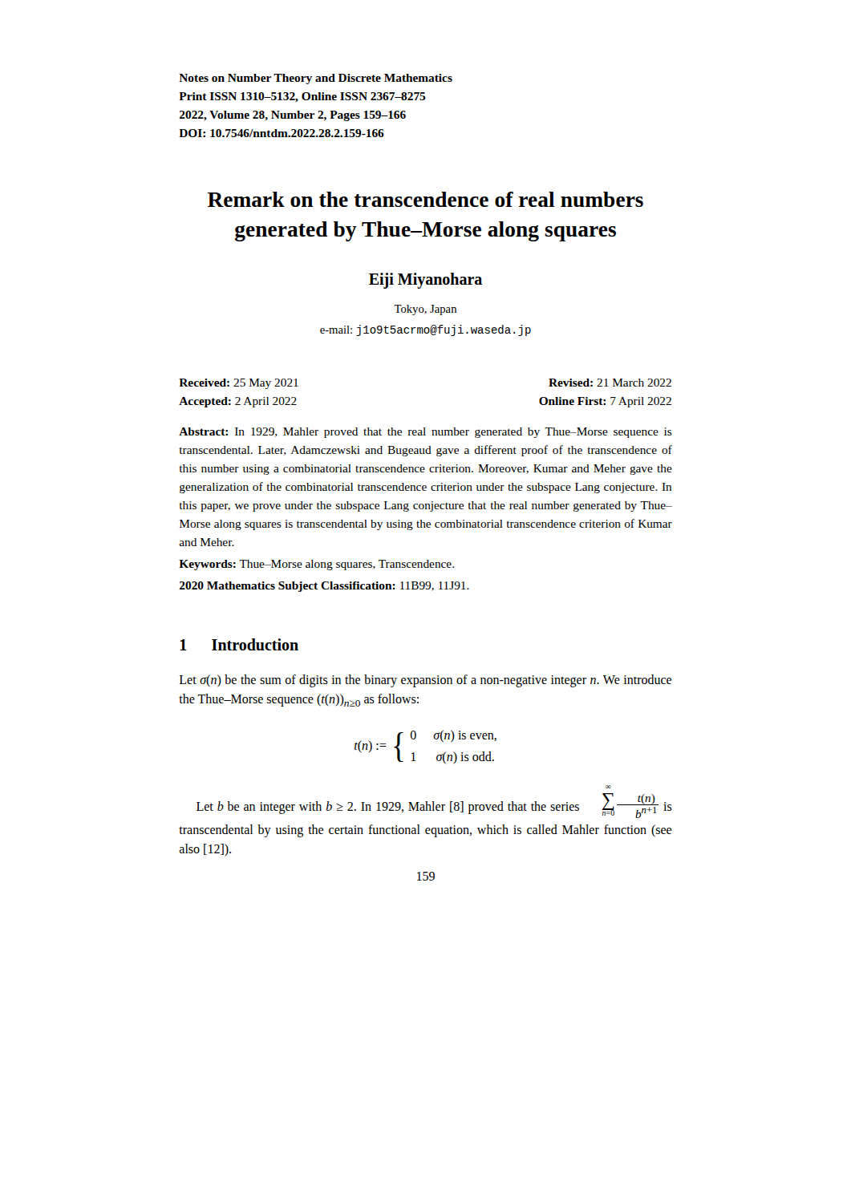Notes on Number Theory and Discrete Mathematics
Print ISSN 1310–5132, Online ISSN 2367–8275
2022, Volume 28, Number 2, Pages 159–166
DOI: 10.7546/nntdm.2022.28.2.159-166
Remark on the transcendence of real numbers
generated by Thue–Morse along squares
Eiji Miyanohara
Tokyo, Japan
e-mail: j1o9t5acrmo@fuji.waseda.jp
| Received: 25 May 2021 | Revised: 21 March 2022 |
| Accepted: 2 April 2022 | Online First: 7 April 2022 |
Abstract: In 1929, Mahler proved that the real number generated by Thue–Morse sequence is transcendental. Later, Adamczewski and Bugeaud gave a different proof of the transcendence of this number using a combinatorial transcendence criterion. Moreover, Kumar and Meher gave the generalization of the combinatorial transcendence criterion under the subspace Lang conjecture. In this paper, we prove under the subspace Lang conjecture that the real number generated by Thue–Morse along squares is transcendental by using the combinatorial transcendence criterion of Kumar and Meher.
Keywords: Thue–Morse along squares, Transcendence.
2020 Mathematics Subject Classification: 11B99, 11J91.
1 Introduction
Let σ(n) be the sum of digits in the binary expansion of a non-negative integer n. We introduce the Thue–Morse sequence (t(n))n≥0 as follows:
t(n) := {
| 0 | σ ( n ) is even, |
| 1 | σ ( n ) is odd. |
Let b be an integer with b ≥ 2. In 1929, Mahler [8] proved that the series ∞∑n=0 t(n) bn+1 is transcendental by using the certain functional equation, which is called Mahler function (see also [12]).
159